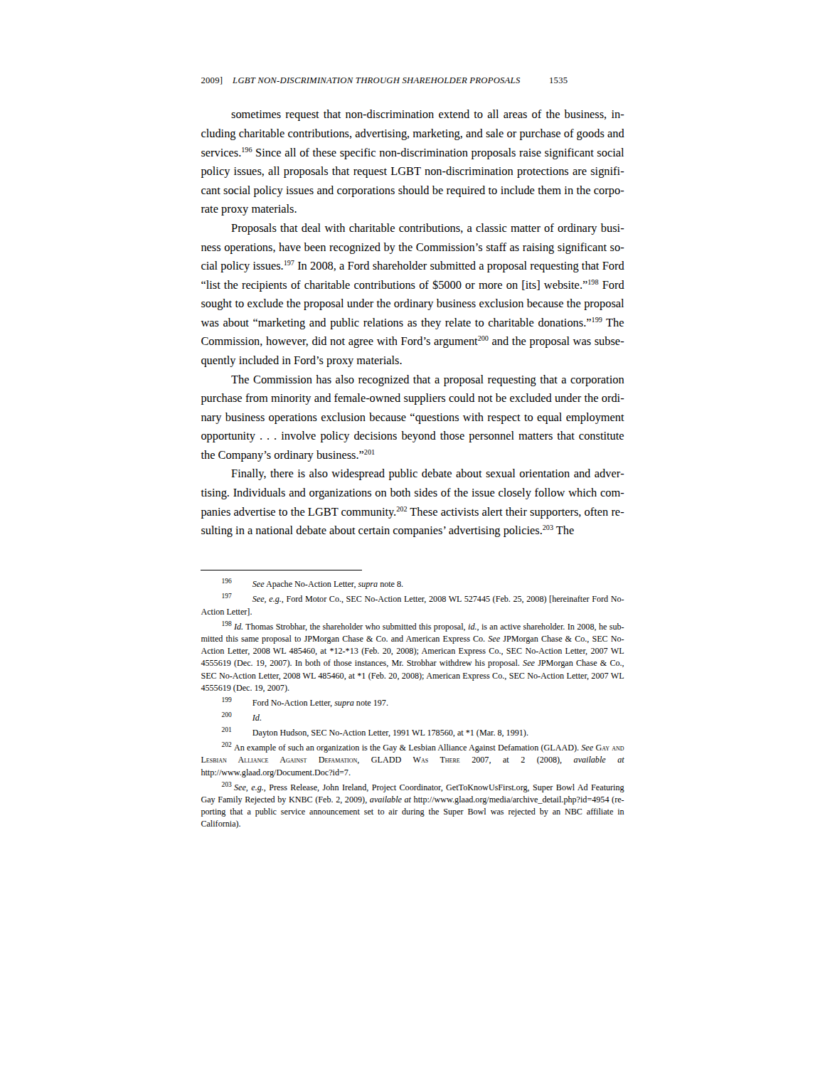2009] LGBT NON-DISCRIMINATION THROUGH SHAREHOLDER PROPOSALS 1535
sometimes request that non-discrimination extend to all areas of the business, including charitable contributions, advertising, marketing, and sale or purchase of goods and services.196 Since all of these specific non-discrimination proposals raise significant social policy issues, all proposals that request LGBT non-discrimination protections are significant social policy issues and corporations should be required to include them in the corporate proxy materials.
Proposals that deal with charitable contributions, a classic matter of ordinary business operations, have been recognized by the Commission’s staff as raising significant social policy issues.197 In 2008, a Ford shareholder submitted a proposal requesting that Ford “list the recipients of charitable contributions of $5000 or more on [its] website.”198 Ford sought to exclude the proposal under the ordinary business exclusion because the proposal was about “marketing and public relations as they relate to charitable donations.”199 The Commission, however, did not agree with Ford’s argument200 and the proposal was subsequently included in Ford’s proxy materials.
The Commission has also recognized that a proposal requesting that a corporation purchase from minority and female-owned suppliers could not be excluded under the ordinary business operations exclusion because “questions with respect to equal employment opportunity . . . involve policy decisions beyond those personnel matters that constitute the Company’s ordinary business.”201
Finally, there is also widespread public debate about sexual orientation and advertising. Individuals and organizations on both sides of the issue closely follow which companies advertise to the LGBT community.202 These activists alert their supporters, often resulting in a national debate about certain companies’ advertising policies.203 The
196 See Apache No-Action Letter, supra note 8.
197 See, e.g., Ford Motor Co., SEC No-Action Letter, 2008 WL 527445 (Feb. 25, 2008) [hereinafter Ford No-Action Letter].
198 Id. Thomas Strobhar, the shareholder who submitted this proposal, id., is an active shareholder. In 2008, he submitted this same proposal to JPMorgan Chase & Co. and American Express Co. See JPMorgan Chase & Co., SEC No-Action Letter, 2008 WL 485460, at *12-*13 (Feb. 20, 2008); American Express Co., SEC No-Action Letter, 2007 WL 4555619 (Dec. 19, 2007). In both of those instances, Mr. Strobhar withdrew his proposal. See JPMorgan Chase & Co., SEC No-Action Letter, 2008 WL 485460, at *1 (Feb. 20, 2008); American Express Co., SEC No-Action Letter, 2007 WL 4555619 (Dec. 19, 2007).
199 Ford No-Action Letter, supra note 197.
200 Id.
201 Dayton Hudson, SEC No-Action Letter, 1991 WL 178560, at *1 (Mar. 8, 1991).
202 An example of such an organization is the Gay & Lesbian Alliance Against Defamation (GLAAD). See Gay and Lesbian Alliance Against Defamation, GLADD Was There 2007, at 2 (2008), available at http://www.glaad.org/Document.Doc?id=7.
203 See, e.g., Press Release, John Ireland, Project Coordinator, GetToKnowUsFirst.org, Super Bowl Ad Featuring Gay Family Rejected by KNBC (Feb. 2, 2009), available at http://www.glaad.org/media/archive_detail.php?id=4954 (reporting that a public service announcement set to air during the Super Bowl was rejected by an NBC affiliate in California).